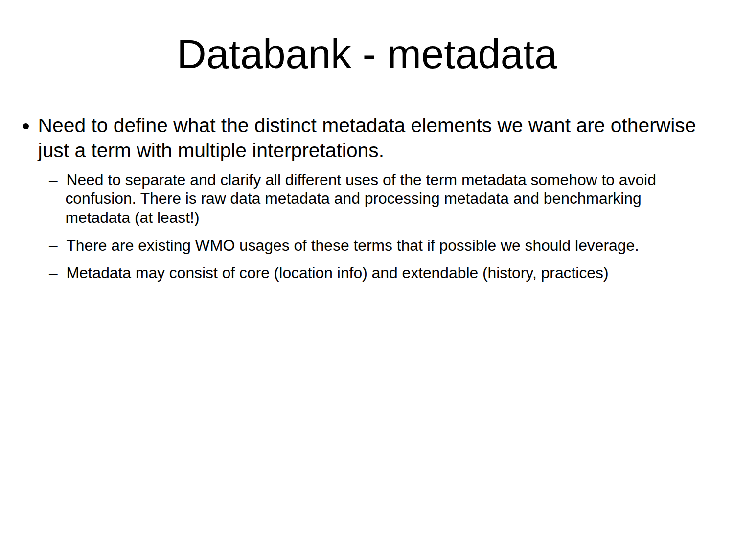Databank - metadata
Need to define what the distinct metadata elements we want are otherwise just a term with multiple interpretations.
Need to separate and clarify all different uses of the term metadata somehow to avoid confusion. There is raw data metadata and processing metadata and benchmarking metadata (at least!)
There are existing WMO usages of these terms that if possible we should leverage.
Metadata may consist of core (location info) and extendable (history, practices)